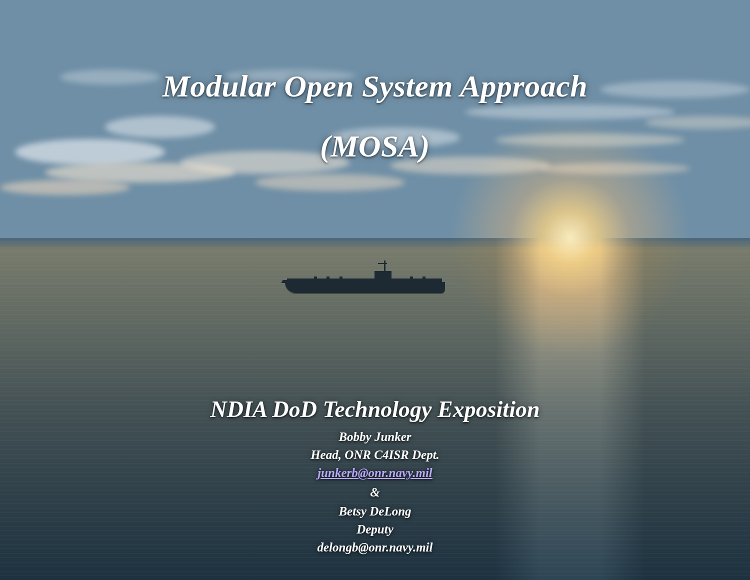Modular Open System Approach (MOSA)
NDIA DoD Technology Exposition
Bobby Junker
Head, ONR C4ISR Dept.
junkerb@onr.navy.mil & Betsy DeLong
Deputy
delongb@onr.navy.mil